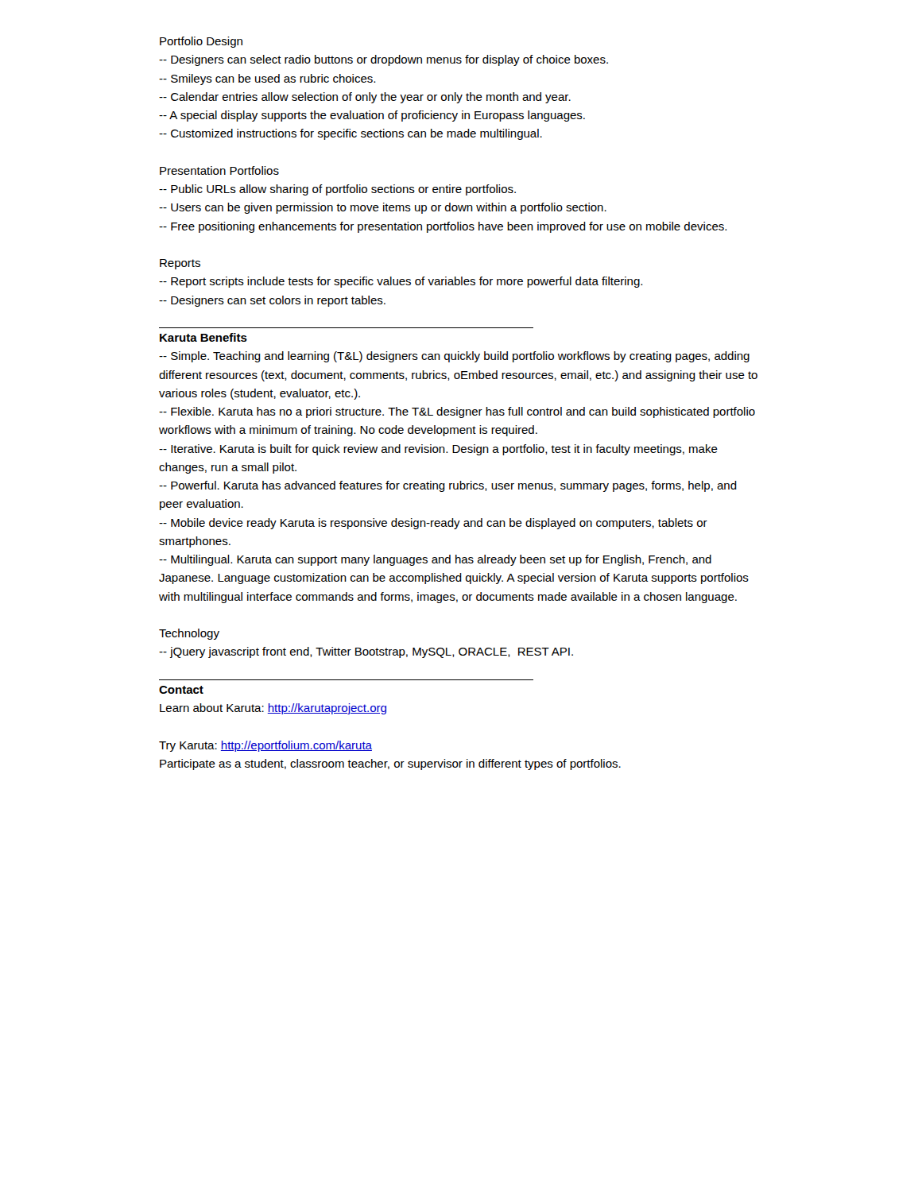Portfolio Design
-- Designers can select radio buttons or dropdown menus for display of choice boxes.
-- Smileys can be used as rubric choices.
-- Calendar entries allow selection of only the year or only the month and year.
-- A special display supports the evaluation of proficiency in Europass languages.
-- Customized instructions for specific sections can be made multilingual.
Presentation Portfolios
-- Public URLs allow sharing of portfolio sections or entire portfolios.
-- Users can be given permission to move items up or down within a portfolio section.
-- Free positioning enhancements for presentation portfolios have been improved for use on mobile devices.
Reports
-- Report scripts include tests for specific values of variables for more powerful data filtering.
-- Designers can set colors in report tables.
Karuta Benefits
-- Simple. Teaching and learning (T&L) designers can quickly build portfolio workflows by creating pages, adding different resources (text, document, comments, rubrics, oEmbed resources, email, etc.) and assigning their use to various roles (student, evaluator, etc.).
-- Flexible. Karuta has no a priori structure. The T&L designer has full control and can build sophisticated portfolio workflows with a minimum of training. No code development is required.
-- Iterative. Karuta is built for quick review and revision. Design a portfolio, test it in faculty meetings, make changes, run a small pilot.
-- Powerful. Karuta has advanced features for creating rubrics, user menus, summary pages, forms, help, and peer evaluation.
-- Mobile device ready Karuta is responsive design-ready and can be displayed on computers, tablets or smartphones.
-- Multilingual. Karuta can support many languages and has already been set up for English, French, and Japanese. Language customization can be accomplished quickly. A special version of Karuta supports portfolios with multilingual interface commands and forms, images, or documents made available in a chosen language.
Technology
-- jQuery javascript front end, Twitter Bootstrap, MySQL, ORACLE, REST API.
Contact
Learn about Karuta: http://karutaproject.org
Try Karuta: http://eportfolium.com/karuta
Participate as a student, classroom teacher, or supervisor in different types of portfolios.